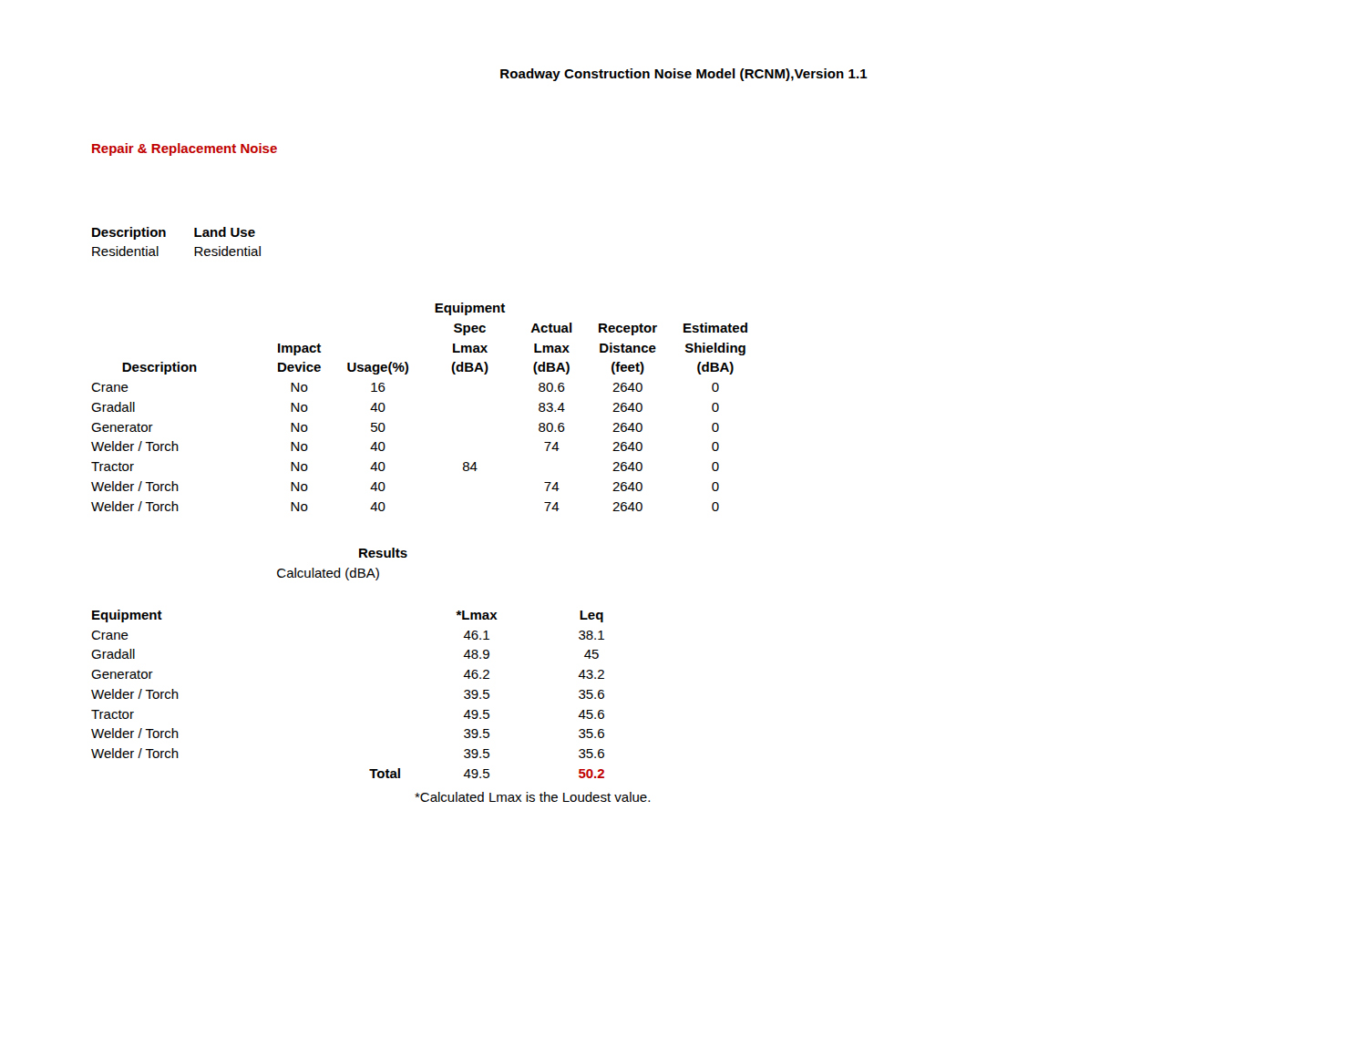Roadway Construction Noise Model (RCNM),Version 1.1
Repair & Replacement Noise
| Description | Land Use |
| --- | --- |
| Residential | Residential |
| | | | Equipment | | | |
| | | | Spec | Actual | Receptor | Estimated |
| | Impact | | Lmax | Lmax | Distance | Shielding |
| Description | Device | Usage(%) | (dBA) | (dBA) | (feet) | (dBA) |
| Crane | No | 16 | | 80.6 | 2640 | 0 |
| Gradall | No | 40 | | 83.4 | 2640 | 0 |
| Generator | No | 50 | | 80.6 | 2640 | 0 |
| Welder / Torch | No | 40 | | 74 | 2640 | 0 |
| Tractor | No | 40 | 84 | | 2640 | 0 |
| Welder / Torch | No | 40 | | 74 | 2640 | 0 |
| Welder / Torch | No | 40 | | 74 | 2640 | 0 |
Results
Calculated (dBA)
| Equipment | | *Lmax | Leq |
| --- | --- | --- | --- |
| Crane | | 46.1 | 38.1 |
| Gradall | | 48.9 | 45 |
| Generator | | 46.2 | 43.2 |
| Welder / Torch | | 39.5 | 35.6 |
| Tractor | | 49.5 | 45.6 |
| Welder / Torch | | 39.5 | 35.6 |
| Welder / Torch | | 39.5 | 35.6 |
| | Total | 49.5 | 50.2 |
*Calculated Lmax is the Loudest value.